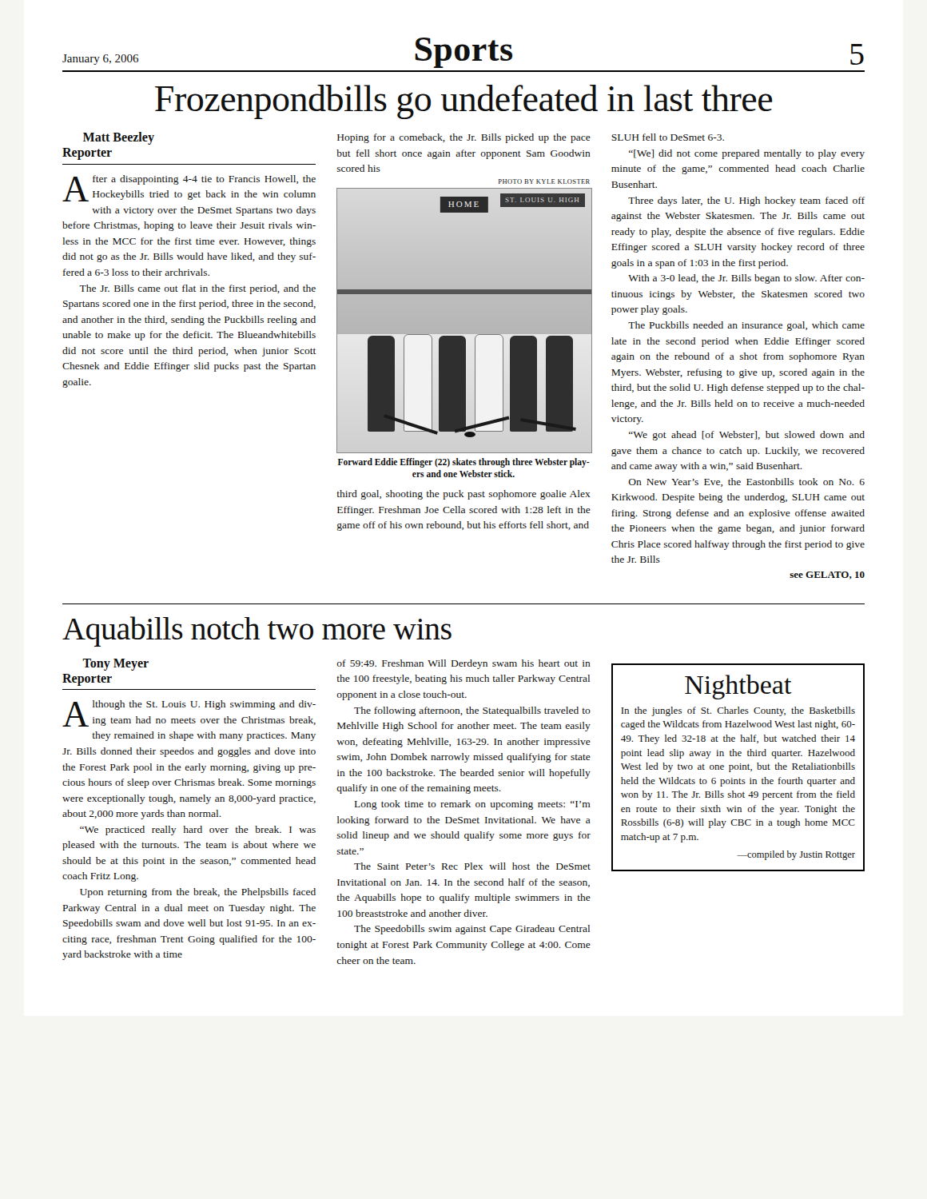January 6, 2006
Sports
5
Frozenpondbills go undefeated in last three
Matt Beezley
Reporter
After a disappointing 4-4 tie to Francis Howell, the Hockeybills tried to get back in the win column with a victory over the DeSmet Spartans two days before Christmas, hoping to leave their Jesuit rivals winless in the MCC for the first time ever. However, things did not go as the Jr. Bills would have liked, and they suffered a 6-3 loss to their archrivals.
The Jr. Bills came out flat in the first period, and the Spartans scored one in the first period, three in the second, and another in the third, sending the Puckbills reeling and unable to make up for the deficit. The Blueandwhitebills did not score until the third period, when junior Scott Chesnek and Eddie Effinger slid pucks past the Spartan goalie.
Hoping for a comeback, the Jr. Bills picked up the pace but fell short once again after opponent Sam Goodwin scored his
Photo by Kyle Kloster
HOME
ST. LOUIS U. HIGH
Forward Eddie Effinger (22) skates through three Webster players and one Webster stick.
third goal, shooting the puck past sophomore goalie Alex Effinger. Freshman Joe Cella scored with 1:28 left in the game off of his own rebound, but his efforts fell short, and
SLUH fell to DeSmet 6-3.
“[We] did not come prepared mentally to play every minute of the game,” commented head coach Charlie Busenhart.
Three days later, the U. High hockey team faced off against the Webster Skatesmen. The Jr. Bills came out ready to play, despite the absence of five regulars. Eddie Effinger scored a SLUH varsity hockey record of three goals in a span of 1:03 in the first period.
With a 3-0 lead, the Jr. Bills began to slow. After continuous icings by Webster, the Skatesmen scored two power play goals.
The Puckbills needed an insurance goal, which came late in the second period when Eddie Effinger scored again on the rebound of a shot from sophomore Ryan Myers. Webster, refusing to give up, scored again in the third, but the solid U. High defense stepped up to the challenge, and the Jr. Bills held on to receive a much-needed victory.
“We got ahead [of Webster], but slowed down and gave them a chance to catch up. Luckily, we recovered and came away with a win,” said Busenhart.
On New Year’s Eve, the Eastonbills took on No. 6 Kirkwood. Despite being the underdog, SLUH came out firing. Strong defense and an explosive offense awaited the Pioneers when the game began, and junior forward Chris Place scored halfway through the first period to give the Jr. Bills
see GELATO, 10
Aquabills notch two more wins
Tony Meyer
Reporter
Although the St. Louis U. High swimming and diving team had no meets over the Christmas break, they remained in shape with many practices. Many Jr. Bills donned their speedos and goggles and dove into the Forest Park pool in the early morning, giving up precious hours of sleep over Chrismas break. Some mornings were exceptionally tough, namely an 8,000-yard practice, about 2,000 more yards than normal.
“We practiced really hard over the break. I was pleased with the turnouts. The team is about where we should be at this point in the season,” commented head coach Fritz Long.
Upon returning from the break, the Phelpsbills faced Parkway Central in a dual meet on Tuesday night. The Speedobills swam and dove well but lost 91-95. In an exciting race, freshman Trent Going qualified for the 100-yard backstroke with a time
of 59:49. Freshman Will Derdeyn swam his heart out in the 100 freestyle, beating his much taller Parkway Central opponent in a close touch-out.
The following afternoon, the Statequalbills traveled to Mehlville High School for another meet. The team easily won, defeating Mehlville, 163-29. In another impressive swim, John Dombek narrowly missed qualifying for state in the 100 backstroke. The bearded senior will hopefully qualify in one of the remaining meets.
Long took time to remark on upcoming meets: “I’m looking forward to the DeSmet Invitational. We have a solid lineup and we should qualify some more guys for state.”
The Saint Peter’s Rec Plex will host the DeSmet Invitational on Jan. 14. In the second half of the season, the Aquabills hope to qualify multiple swimmers in the 100 breaststroke and another diver.
The Speedobills swim against Cape Giradeau Central tonight at Forest Park Community College at 4:00. Come cheer on the team.
Nightbeat
In the jungles of St. Charles County, the Basketbills caged the Wildcats from Hazelwood West last night, 60-49. They led 32-18 at the half, but watched their 14 point lead slip away in the third quarter. Hazelwood West led by two at one point, but the Retaliationbills held the Wildcats to 6 points in the fourth quarter and won by 11. The Jr. Bills shot 49 percent from the field en route to their sixth win of the year. Tonight the Rossbills (6-8) will play CBC in a tough home MCC match-up at 7 p.m.
—compiled by Justin Rottger